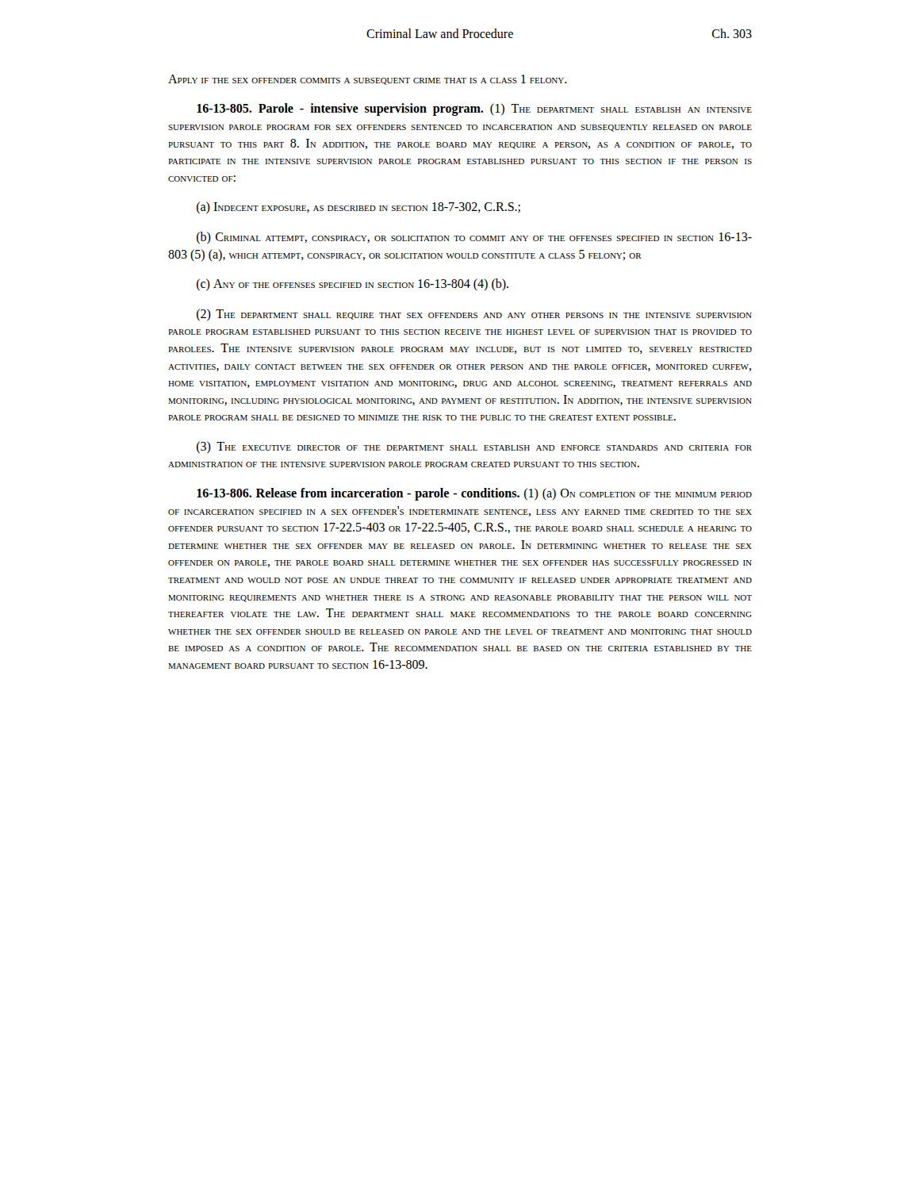Criminal Law and Procedure Ch. 303
Apply if the sex offender commits a subsequent crime that is a class 1 felony.
16-13-805. Parole - intensive supervision program. (1) The department shall establish an intensive supervision parole program for sex offenders sentenced to incarceration and subsequently released on parole pursuant to this part 8. In addition, the parole board may require a person, as a condition of parole, to participate in the intensive supervision parole program established pursuant to this section if the person is convicted of:
(a) Indecent exposure, as described in section 18-7-302, C.R.S.;
(b) Criminal attempt, conspiracy, or solicitation to commit any of the offenses specified in section 16-13-803 (5) (a), which attempt, conspiracy, or solicitation would constitute a class 5 felony; or
(c) Any of the offenses specified in section 16-13-804 (4) (b).
(2) The department shall require that sex offenders and any other persons in the intensive supervision parole program established pursuant to this section receive the highest level of supervision that is provided to parolees. The intensive supervision parole program may include, but is not limited to, severely restricted activities, daily contact between the sex offender or other person and the parole officer, monitored curfew, home visitation, employment visitation and monitoring, drug and alcohol screening, treatment referrals and monitoring, including physiological monitoring, and payment of restitution. In addition, the intensive supervision parole program shall be designed to minimize the risk to the public to the greatest extent possible.
(3) The executive director of the department shall establish and enforce standards and criteria for administration of the intensive supervision parole program created pursuant to this section.
16-13-806. Release from incarceration - parole - conditions. (1) (a) On completion of the minimum period of incarceration specified in a sex offender's indeterminate sentence, less any earned time credited to the sex offender pursuant to section 17-22.5-403 or 17-22.5-405, C.R.S., the parole board shall schedule a hearing to determine whether the sex offender may be released on parole. In determining whether to release the sex offender on parole, the parole board shall determine whether the sex offender has successfully progressed in treatment and would not pose an undue threat to the community if released under appropriate treatment and monitoring requirements and whether there is a strong and reasonable probability that the person will not thereafter violate the law. The department shall make recommendations to the parole board concerning whether the sex offender should be released on parole and the level of treatment and monitoring that should be imposed as a condition of parole. The recommendation shall be based on the criteria established by the management board pursuant to section 16-13-809.